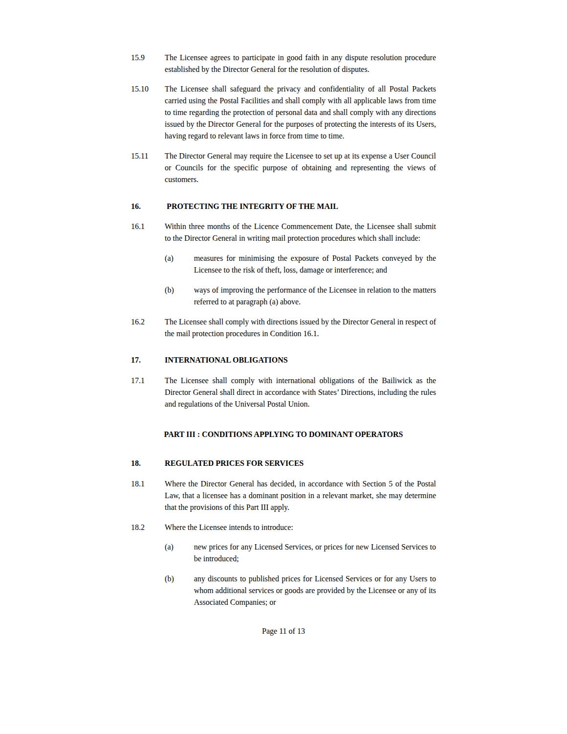15.9
The Licensee agrees to participate in good faith in any dispute resolution procedure established by the Director General for the resolution of disputes.
15.10
The Licensee shall safeguard the privacy and confidentiality of all Postal Packets carried using the Postal Facilities and shall comply with all applicable laws from time to time regarding the protection of personal data and shall comply with any directions issued by the Director General for the purposes of protecting the interests of its Users, having regard to relevant laws in force from time to time.
15.11
The Director General may require the Licensee to set up at its expense a User Council or Councils for the specific purpose of obtaining and representing the views of customers.
16. PROTECTING THE INTEGRITY OF THE MAIL
16.1
Within three months of the Licence Commencement Date, the Licensee shall submit to the Director General in writing mail protection procedures which shall include:
(a)
measures for minimising the exposure of Postal Packets conveyed by the Licensee to the risk of theft, loss, damage or interference; and
(b)
ways of improving the performance of the Licensee in relation to the matters referred to at paragraph (a) above.
16.2
The Licensee shall comply with directions issued by the Director General in respect of the mail protection procedures in Condition 16.1.
17. INTERNATIONAL OBLIGATIONS
17.1
The Licensee shall comply with international obligations of the Bailiwick as the Director General shall direct in accordance with States’ Directions, including the rules and regulations of the Universal Postal Union.
Part III : Conditions applying to dominant operators
18. REGULATED PRICES FOR SERVICES
18.1
Where the Director General has decided, in accordance with Section 5 of the Postal Law, that a licensee has a dominant position in a relevant market, she may determine that the provisions of this Part III apply.
18.2
Where the Licensee intends to introduce:
(a)
new prices for any Licensed Services, or prices for new Licensed Services to be introduced;
(b)
any discounts to published prices for Licensed Services or for any Users to whom additional services or goods are provided by the Licensee or any of its Associated Companies; or
Page 11 of 13